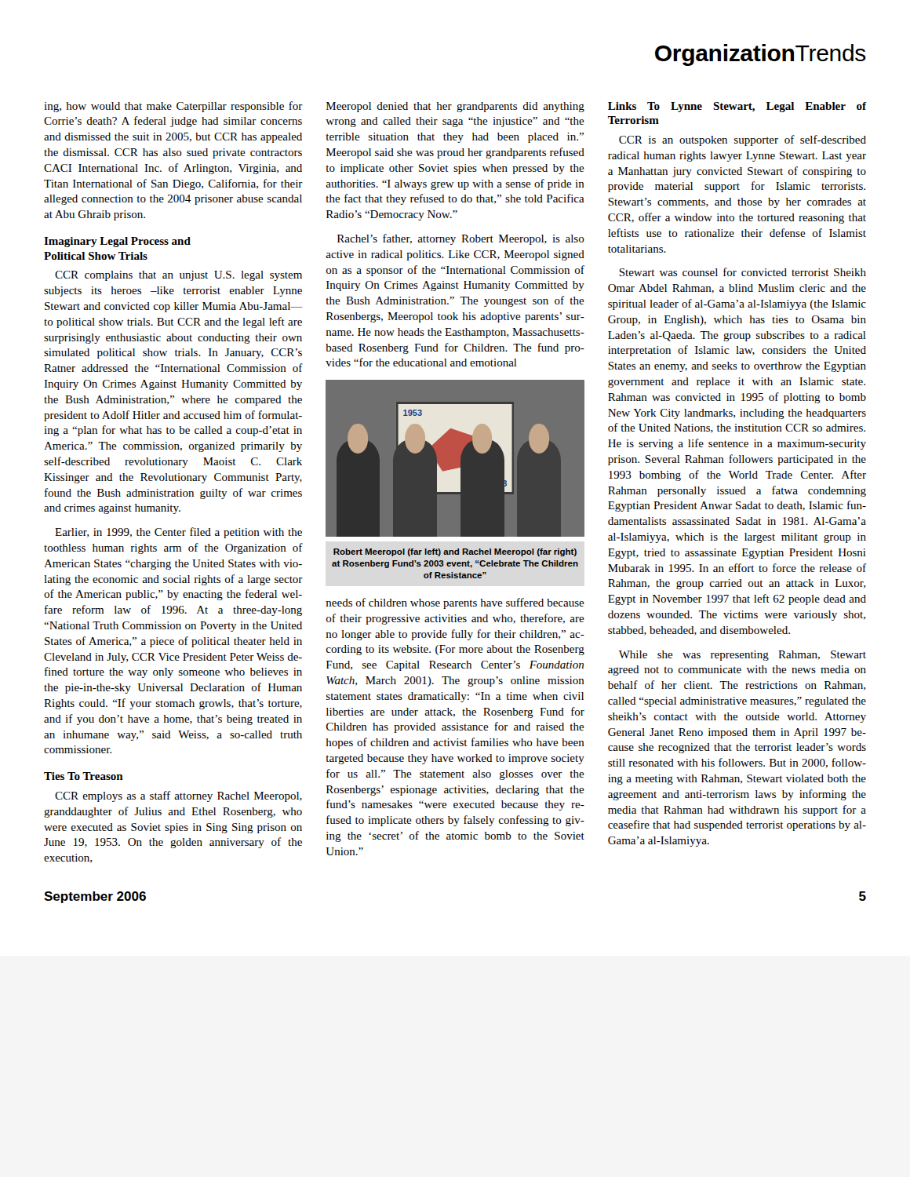Organization Trends
ing, how would that make Caterpillar responsible for Corrie’s death? A federal judge had similar concerns and dismissed the suit in 2005, but CCR has appealed the dismissal. CCR has also sued private contractors CACI International Inc. of Arlington, Virginia, and Titan International of San Diego, California, for their alleged connection to the 2004 prisoner abuse scandal at Abu Ghraib prison.
Imaginary Legal Process and
Political Show Trials
CCR complains that an unjust U.S. legal system subjects its heroes –like terrorist enabler Lynne Stewart and convicted cop killer Mumia Abu-Jamal— to political show trials. But CCR and the legal left are surprisingly enthusiastic about conducting their own simulated political show trials. In January, CCR’s Ratner addressed the “International Commission of Inquiry On Crimes Against Humanity Committed by the Bush Administration,” where he compared the president to Adolf Hitler and accused him of formulating a “plan for what has to be called a coup-d’etat in America.” The commission, organized primarily by self-described revolutionary Maoist C. Clark Kissinger and the Revolutionary Communist Party, found the Bush administration guilty of war crimes and crimes against humanity.
Earlier, in 1999, the Center filed a petition with the toothless human rights arm of the Organization of American States “charging the United States with violating the economic and social rights of a large sector of the American public,” by enacting the federal welfare reform law of 1996. At a three-day-long “National Truth Commission on Poverty in the United States of America,” a piece of political theater held in Cleveland in July, CCR Vice President Peter Weiss defined torture the way only someone who believes in the pie-in-the-sky Universal Declaration of Human Rights could. “If your stomach growls, that’s torture, and if you don’t have a home, that’s being treated in an inhumane way,” said Weiss, a so-called truth commissioner.
Ties To Treason
CCR employs as a staff attorney Rachel Meeropol, granddaughter of Julius and Ethel Rosenberg, who were executed as Soviet spies in Sing Sing prison on June 19, 1953. On the golden anniversary of the execution,
Meeropol denied that her grandparents did anything wrong and called their saga “the injustice” and “the terrible situation that they had been placed in.” Meeropol said she was proud her grandparents refused to implicate other Soviet spies when pressed by the authorities. “I always grew up with a sense of pride in the fact that they refused to do that,” she told Pacifica Radio’s “Democracy Now.”
Rachel’s father, attorney Robert Meeropol, is also active in radical politics. Like CCR, Meeropol signed on as a sponsor of the “International Commission of Inquiry On Crimes Against Humanity Committed by the Bush Administration.” The youngest son of the Rosenbergs, Meeropol took his adoptive parents’ surname. He now heads the Easthampton, Massachusetts-based Rosenberg Fund for Children. The fund provides “for the educational and emotional
1953
2003
Robert Meeropol (far left) and Rachel Meeropol (far right) at Rosenberg Fund’s 2003 event, “Celebrate The Children of Resistance”
needs of children whose parents have suffered because of their progressive activities and who, therefore, are no longer able to provide fully for their children,” according to its website. (For more about the Rosenberg Fund, see Capital Research Center’s Foundation Watch, March 2001). The group’s online mission statement states dramatically: “In a time when civil liberties are under attack, the Rosenberg Fund for Children has provided assistance for and raised the hopes of children and activist families who have been targeted because they have worked to improve society for us all.” The statement also glosses over the Rosenbergs’ espionage activities, declaring that the fund’s namesakes “were executed because they refused to implicate others by falsely confessing to giving the ‘secret’ of the atomic bomb to the Soviet Union.”
Links To Lynne Stewart, Legal Enabler of Terrorism
CCR is an outspoken supporter of self-described radical human rights lawyer Lynne Stewart. Last year a Manhattan jury convicted Stewart of conspiring to provide material support for Islamic terrorists. Stewart’s comments, and those by her comrades at CCR, offer a window into the tortured reasoning that leftists use to rationalize their defense of Islamist totalitarians.
Stewart was counsel for convicted terrorist Sheikh Omar Abdel Rahman, a blind Muslim cleric and the spiritual leader of al-Gama’a al-Islamiyya (the Islamic Group, in English), which has ties to Osama bin Laden’s al-Qaeda. The group subscribes to a radical interpretation of Islamic law, considers the United States an enemy, and seeks to overthrow the Egyptian government and replace it with an Islamic state. Rahman was convicted in 1995 of plotting to bomb New York City landmarks, including the headquarters of the United Nations, the institution CCR so admires. He is serving a life sentence in a maximum-security prison. Several Rahman followers participated in the 1993 bombing of the World Trade Center. After Rahman personally issued a fatwa condemning Egyptian President Anwar Sadat to death, Islamic fundamentalists assassinated Sadat in 1981. Al-Gama’a al-Islamiyya, which is the largest militant group in Egypt, tried to assassinate Egyptian President Hosni Mubarak in 1995. In an effort to force the release of Rahman, the group carried out an attack in Luxor, Egypt in November 1997 that left 62 people dead and dozens wounded. The victims were variously shot, stabbed, beheaded, and disemboweled.
While she was representing Rahman, Stewart agreed not to communicate with the news media on behalf of her client. The restrictions on Rahman, called “special administrative measures,” regulated the sheikh’s contact with the outside world. Attorney General Janet Reno imposed them in April 1997 because she recognized that the terrorist leader’s words still resonated with his followers. But in 2000, following a meeting with Rahman, Stewart violated both the agreement and anti-terrorism laws by informing the media that Rahman had withdrawn his support for a ceasefire that had suspended terrorist operations by al-Gama’a al-Islamiyya.
September 2006 5